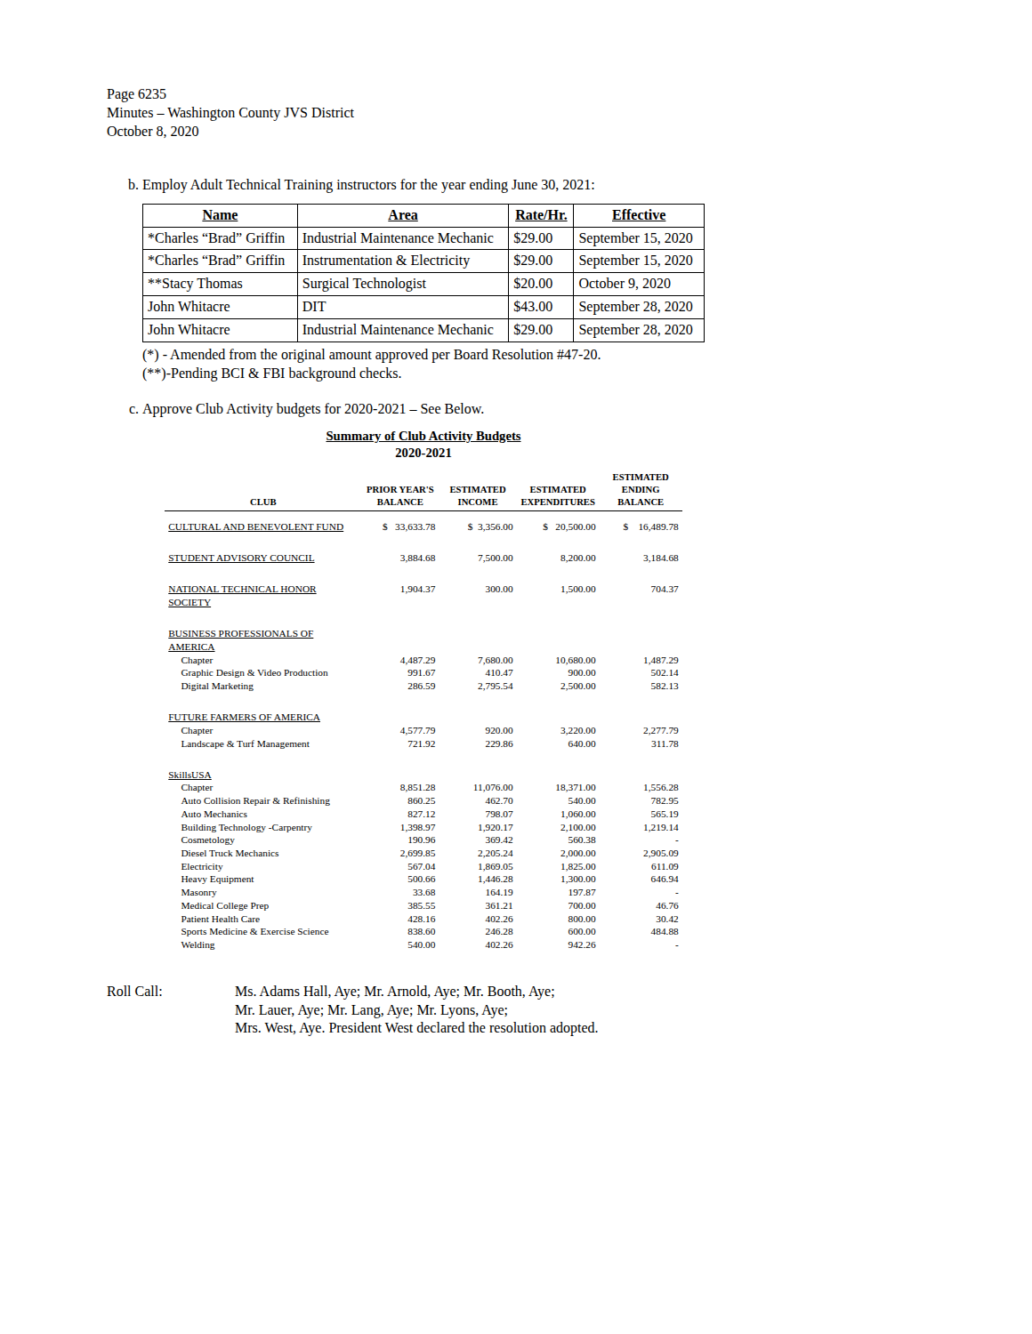Page 6235
Minutes – Washington County JVS District
October 8, 2020
Employ Adult Technical Training instructors for the year ending June 30, 2021:
| Name | Area | Rate/Hr. | Effective |
| --- | --- | --- | --- |
| *Charles “Brad” Griffin | Industrial Maintenance Mechanic | $29.00 | September 15, 2020 |
| *Charles “Brad” Griffin | Instrumentation & Electricity | $29.00 | September 15, 2020 |
| **Stacy Thomas | Surgical Technologist | $20.00 | October 9, 2020 |
| John Whitacre | DIT | $43.00 | September 28, 2020 |
| John Whitacre | Industrial Maintenance Mechanic | $29.00 | September 28, 2020 |
(*) - Amended from the original amount approved per Board Resolution #47-20.
(**)-Pending BCI & FBI background checks.
Approve Club Activity budgets for 2020-2021 – See Below.
Summary of Club Activity Budgets
2020-2021
| CLUB | PRIOR YEAR'S BALANCE | ESTIMATED INCOME | ESTIMATED EXPENDITURES | ESTIMATED ENDING BALANCE |
| --- | --- | --- | --- | --- |
| CULTURAL AND BENEVOLENT FUND | $ 33,633.78 | $ 3,356.00 | $ 20,500.00 | $ 16,489.78 |
| STUDENT ADVISORY COUNCIL | 3,884.68 | 7,500.00 | 8,200.00 | 3,184.68 |
| NATIONAL TECHNICAL HONOR SOCIETY | 1,904.37 | 300.00 | 1,500.00 | 704.37 |
| BUSINESS PROFESSIONALS OF AMERICA | | | | |
| Chapter | 4,487.29 | 7,680.00 | 10,680.00 | 1,487.29 |
| Graphic Design & Video Production | 991.67 | 410.47 | 900.00 | 502.14 |
| Digital Marketing | 286.59 | 2,795.54 | 2,500.00 | 582.13 |
| FUTURE FARMERS OF AMERICA | | | | |
| Chapter | 4,577.79 | 920.00 | 3,220.00 | 2,277.79 |
| Landscape & Turf Management | 721.92 | 229.86 | 640.00 | 311.78 |
| SkillsUSA | | | | |
| Chapter | 8,851.28 | 11,076.00 | 18,371.00 | 1,556.28 |
| Auto Collision Repair & Refinishing | 860.25 | 462.70 | 540.00 | 782.95 |
| Auto Mechanics | 827.12 | 798.07 | 1,060.00 | 565.19 |
| Building Technology -Carpentry | 1,398.97 | 1,920.17 | 2,100.00 | 1,219.14 |
| Cosmetology | 190.96 | 369.42 | 560.38 | - |
| Diesel Truck Mechanics | 2,699.85 | 2,205.24 | 2,000.00 | 2,905.09 |
| Electricity | 567.04 | 1,869.05 | 1,825.00 | 611.09 |
| Heavy Equipment | 500.66 | 1,446.28 | 1,300.00 | 646.94 |
| Masonry | 33.68 | 164.19 | 197.87 | - |
| Medical College Prep | 385.55 | 361.21 | 700.00 | 46.76 |
| Patient Health Care | 428.16 | 402.26 | 800.00 | 30.42 |
| Sports Medicine & Exercise Science | 838.60 | 246.28 | 600.00 | 484.88 |
| Welding | 540.00 | 402.26 | 942.26 | - |
Roll Call:
Ms. Adams Hall, Aye; Mr. Arnold, Aye; Mr. Booth, Aye;
Mr. Lauer, Aye; Mr. Lang, Aye; Mr. Lyons, Aye;
Mrs. West, Aye. President West declared the resolution adopted.